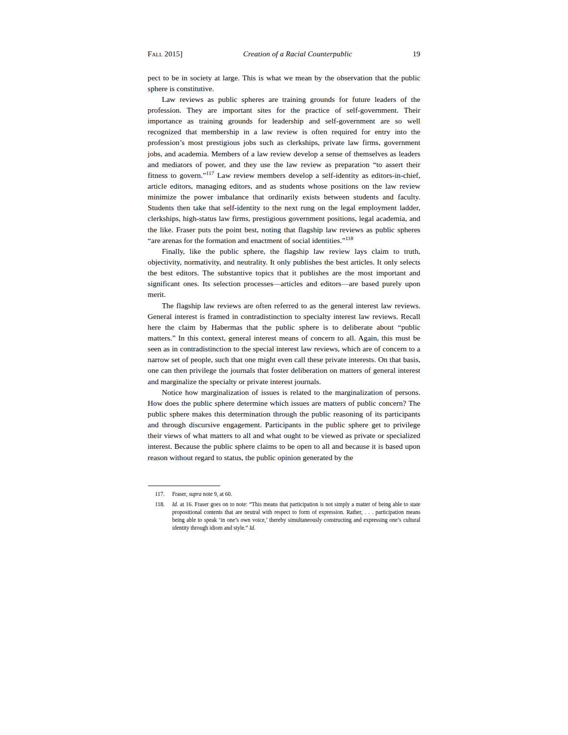Fall 2015] Creation of a Racial Counterpublic 19
pect to be in society at large. This is what we mean by the observation that the public sphere is constitutive.
Law reviews as public spheres are training grounds for future leaders of the profession. They are important sites for the practice of self-government. Their importance as training grounds for leadership and self-government are so well recognized that membership in a law review is often required for entry into the profession’s most prestigious jobs such as clerkships, private law firms, government jobs, and academia. Members of a law review develop a sense of themselves as leaders and mediators of power, and they use the law review as preparation “to assert their fitness to govern.”117 Law review members develop a self-identity as editors-in-chief, article editors, managing editors, and as students whose positions on the law review minimize the power imbalance that ordinarily exists between students and faculty. Students then take that self-identity to the next rung on the legal employment ladder, clerkships, high-status law firms, prestigious government positions, legal academia, and the like. Fraser puts the point best, noting that flagship law reviews as public spheres “are arenas for the formation and enactment of social identities.”118
Finally, like the public sphere, the flagship law review lays claim to truth, objectivity, normativity, and neutrality. It only publishes the best articles. It only selects the best editors. The substantive topics that it publishes are the most important and significant ones. Its selection processes—articles and editors—are based purely upon merit.
The flagship law reviews are often referred to as the general interest law reviews. General interest is framed in contradistinction to specialty interest law reviews. Recall here the claim by Habermas that the public sphere is to deliberate about “public matters.” In this context, general interest means of concern to all. Again, this must be seen as in contradistinction to the special interest law reviews, which are of concern to a narrow set of people, such that one might even call these private interests. On that basis, one can then privilege the journals that foster deliberation on matters of general interest and marginalize the specialty or private interest journals.
Notice how marginalization of issues is related to the marginalization of persons. How does the public sphere determine which issues are matters of public concern? The public sphere makes this determination through the public reasoning of its participants and through discursive engagement. Participants in the public sphere get to privilege their views of what matters to all and what ought to be viewed as private or specialized interest. Because the public sphere claims to be open to all and because it is based upon reason without regard to status, the public opinion generated by the
117. Fraser, supra note 9, at 60.
118. Id. at 16. Fraser goes on to note: “This means that participation is not simply a matter of being able to state propositional contents that are neutral with respect to form of expression. Rather, . . . participation means being able to speak ‘in one’s own voice,’ thereby simultaneously constructing and expressing one’s cultural identity through idiom and style.” Id.